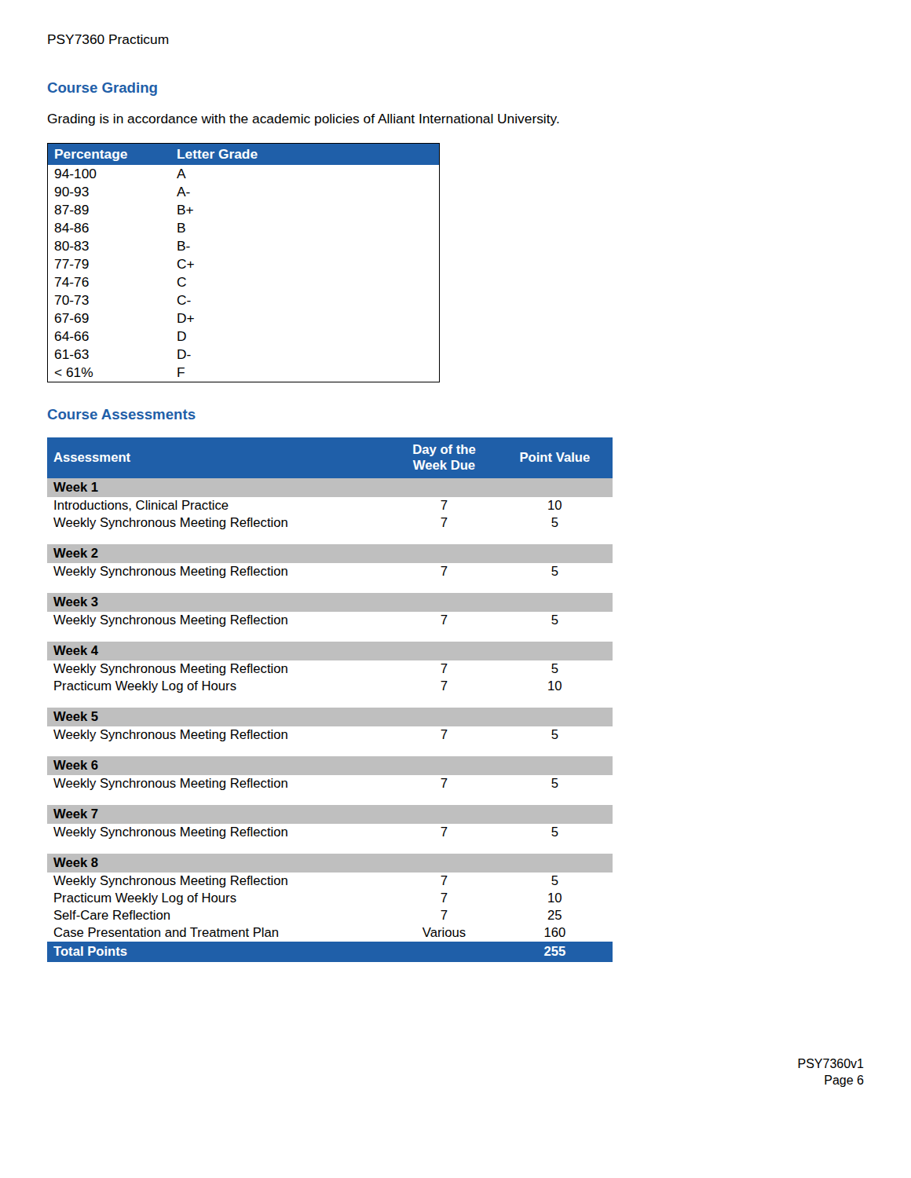PSY7360 Practicum
Course Grading
Grading is in accordance with the academic policies of Alliant International University.
| Percentage | Letter Grade |
| --- | --- |
| 94-100 | A |
| 90-93 | A- |
| 87-89 | B+ |
| 84-86 | B |
| 80-83 | B- |
| 77-79 | C+ |
| 74-76 | C |
| 70-73 | C- |
| 67-69 | D+ |
| 64-66 | D |
| 61-63 | D- |
| < 61% | F |
Course Assessments
| Assessment | Day of the Week Due | Point Value |
| --- | --- | --- |
| Week 1 |
| Introductions, Clinical Practice | 7 | 10 |
| Weekly Synchronous Meeting Reflection | 7 | 5 |
| Week 2 |
| Weekly Synchronous Meeting Reflection | 7 | 5 |
| Week 3 |
| Weekly Synchronous Meeting Reflection | 7 | 5 |
| Week 4 |
| Weekly Synchronous Meeting Reflection | 7 | 5 |
| Practicum Weekly Log of Hours | 7 | 10 |
| Week 5 |
| Weekly Synchronous Meeting Reflection | 7 | 5 |
| Week 6 |
| Weekly Synchronous Meeting Reflection | 7 | 5 |
| Week 7 |
| Weekly Synchronous Meeting Reflection | 7 | 5 |
| Week 8 |
| Weekly Synchronous Meeting Reflection | 7 | 5 |
| Practicum Weekly Log of Hours | 7 | 10 |
| Self-Care Reflection | 7 | 25 |
| Case Presentation and Treatment Plan | Various | 160 |
| Total Points | | 255 |
PSY7360v1
Page 6